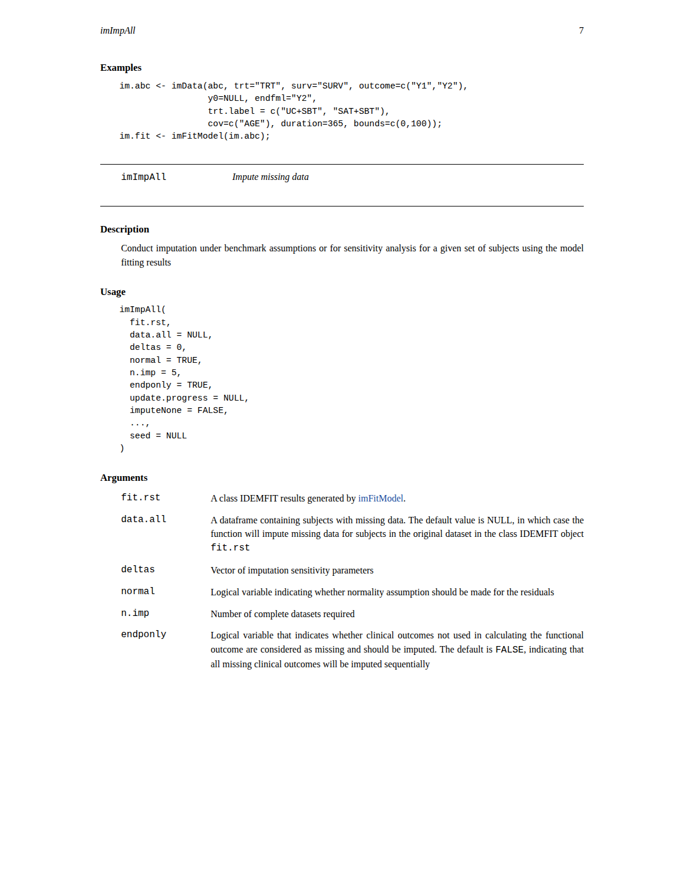imImpAll 7
Examples
im.abc <- imData(abc, trt="TRT", surv="SURV", outcome=c("Y1","Y2"),
                 y0=NULL, endfml="Y2",
                 trt.label = c("UC+SBT", "SAT+SBT"),
                 cov=c("AGE"), duration=365, bounds=c(0,100));
im.fit <- imFitModel(im.abc);
imImpAll Impute missing data
Description
Conduct imputation under benchmark assumptions or for sensitivity analysis for a given set of subjects using the model fitting results
Usage
imImpAll(
  fit.rst,
  data.all = NULL,
  deltas = 0,
  normal = TRUE,
  n.imp = 5,
  endponly = TRUE,
  update.progress = NULL,
  imputeNone = FALSE,
  ...,
  seed = NULL
)
Arguments
fit.rst
A class IDEMFIT results generated by imFitModel.
data.all
A dataframe containing subjects with missing data. The default value is NULL, in which case the function will impute missing data for subjects in the original dataset in the class IDEMFIT object fit.rst
deltas
Vector of imputation sensitivity parameters
normal
Logical variable indicating whether normality assumption should be made for the residuals
n.imp
Number of complete datasets required
endponly
Logical variable that indicates whether clinical outcomes not used in calculating the functional outcome are considered as missing and should be imputed. The default is FALSE, indicating that all missing clinical outcomes will be imputed sequentially